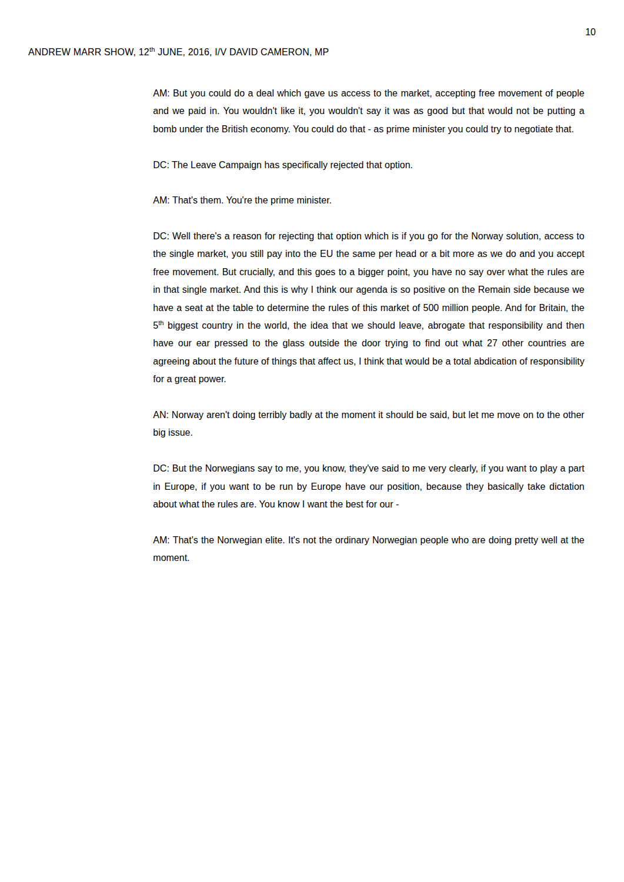10
ANDREW MARR SHOW, 12th JUNE, 2016, I/V DAVID CAMERON, MP
AM: But you could do a deal which gave us access to the market, accepting free movement of people and we paid in. You wouldn't like it, you wouldn't say it was as good but that would not be putting a bomb under the British economy. You could do that - as prime minister you could try to negotiate that.
DC: The Leave Campaign has specifically rejected that option.
AM: That's them. You're the prime minister.
DC: Well there's a reason for rejecting that option which is if you go for the Norway solution, access to the single market, you still pay into the EU the same per head or a bit more as we do and you accept free movement. But crucially, and this goes to a bigger point, you have no say over what the rules are in that single market. And this is why I think our agenda is so positive on the Remain side because we have a seat at the table to determine the rules of this market of 500 million people. And for Britain, the 5th biggest country in the world, the idea that we should leave, abrogate that responsibility and then have our ear pressed to the glass outside the door trying to find out what 27 other countries are agreeing about the future of things that affect us, I think that would be a total abdication of responsibility for a great power.
AN: Norway aren't doing terribly badly at the moment it should be said, but let me move on to the other big issue.
DC: But the Norwegians say to me, you know, they've said to me very clearly, if you want to play a part in Europe, if you want to be run by Europe have our position, because they basically take dictation about what the rules are. You know I want the best for our -
AM: That's the Norwegian elite. It's not the ordinary Norwegian people who are doing pretty well at the moment.